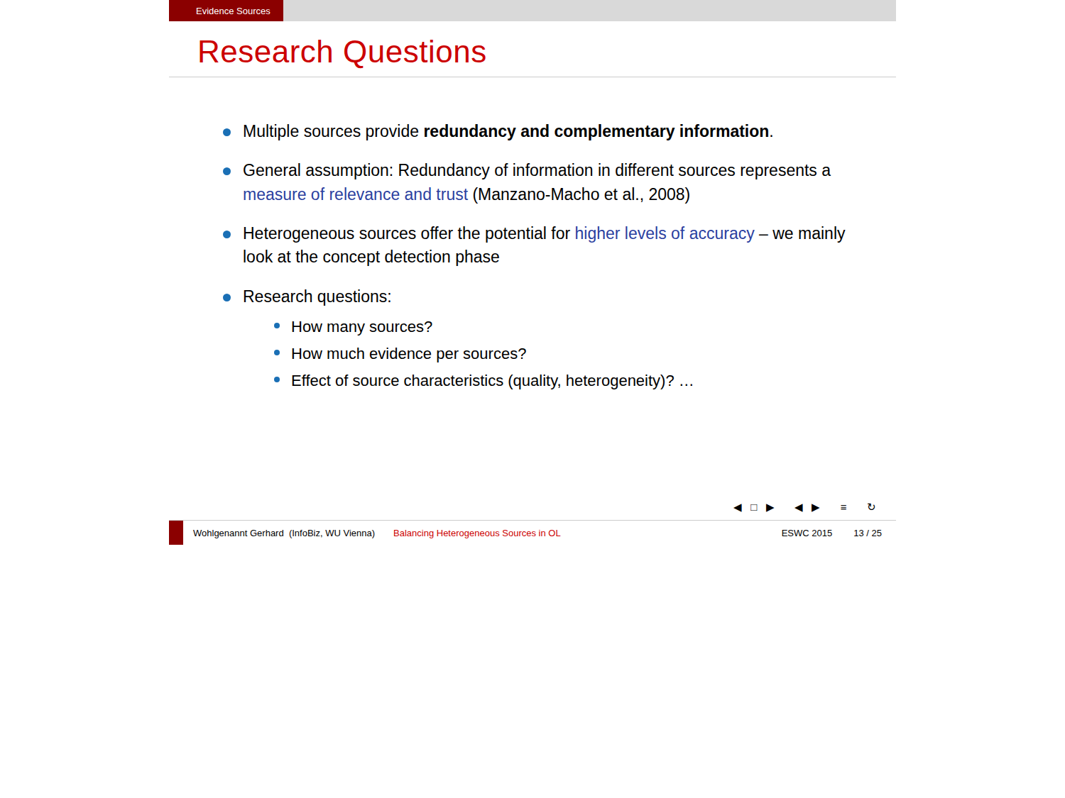Evidence Sources
Research Questions
Multiple sources provide redundancy and complementary information.
General assumption: Redundancy of information in different sources represents a measure of relevance and trust (Manzano-Macho et al., 2008)
Heterogeneous sources offer the potential for higher levels of accuracy – we mainly look at the concept detection phase
Research questions:
How many sources?
How much evidence per sources?
Effect of source characteristics (quality, heterogeneity)? …
◀ □ ▶ ◀ ▶ ≡ ↻
Wohlgenannt Gerhard (InfoBiz, WU Vienna)
Balancing Heterogeneous Sources in OL
ESWC 201513 / 25